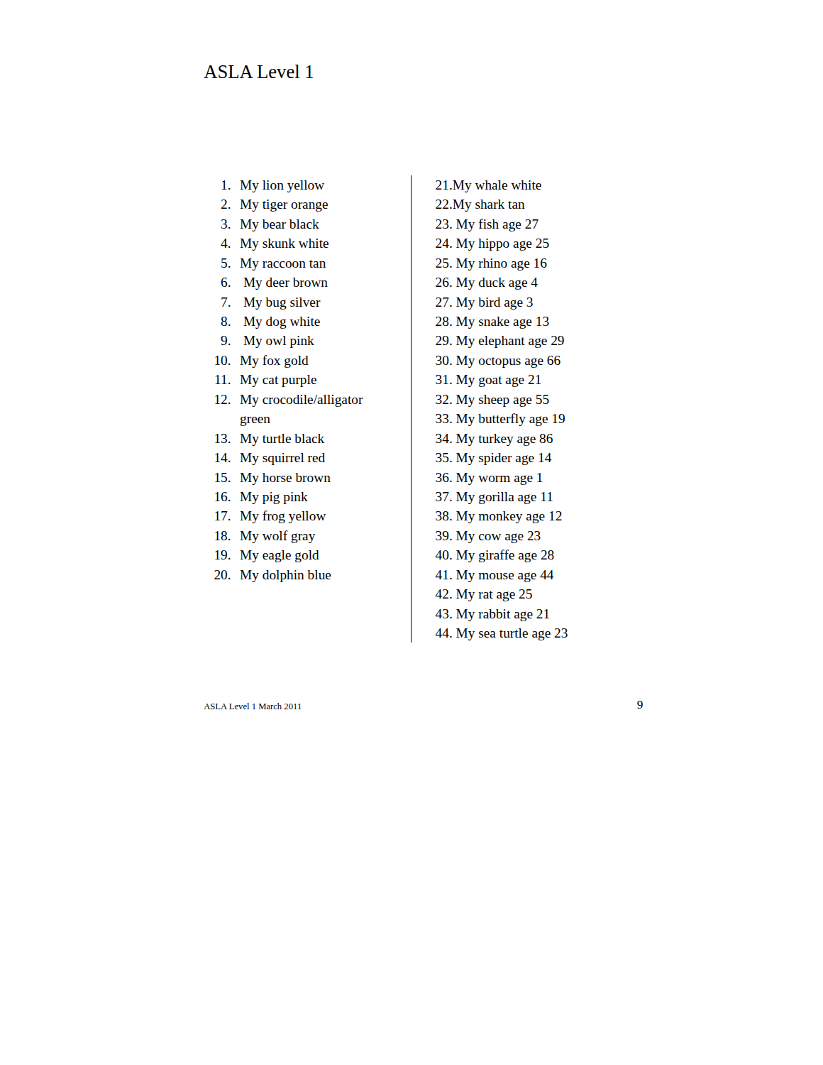ASLA Level 1
My lion yellow
My tiger orange
My bear black
My skunk white
My raccoon tan
My deer brown
My bug silver
My dog white
My owl pink
My fox gold
My cat purple
My crocodile/alligator green
My turtle black
My squirrel red
My horse brown
My pig pink
My frog yellow
My wolf gray
My eagle gold
My dolphin blue
21.My whale white
22.My shark tan
23. My fish age 27
24. My hippo age 25
25. My rhino age 16
26. My duck age 4
27. My bird age 3
28. My snake age 13
29. My elephant age 29
30. My octopus age 66
31. My goat age 21
32. My sheep age 55
33. My butterfly age 19
34. My turkey age 86
35. My spider age 14
36. My worm age 1
37. My gorilla age 11
38. My monkey age 12
39. My cow age 23
40. My giraffe age 28
41. My mouse age 44
42. My rat age 25
43. My rabbit age 21
44. My sea turtle age 23
ASLA Level 1 March 2011
9